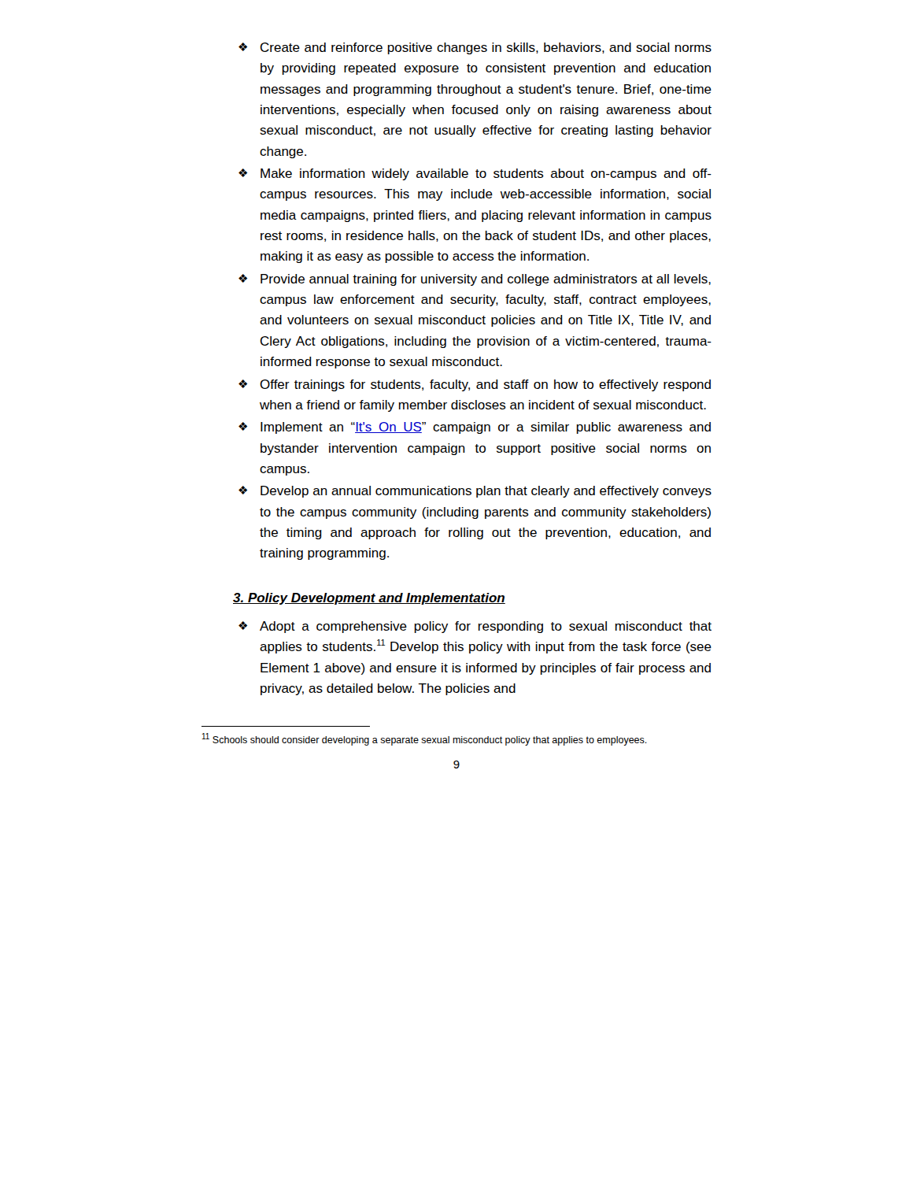Create and reinforce positive changes in skills, behaviors, and social norms by providing repeated exposure to consistent prevention and education messages and programming throughout a student's tenure. Brief, one-time interventions, especially when focused only on raising awareness about sexual misconduct, are not usually effective for creating lasting behavior change.
Make information widely available to students about on-campus and off-campus resources. This may include web-accessible information, social media campaigns, printed fliers, and placing relevant information in campus rest rooms, in residence halls, on the back of student IDs, and other places, making it as easy as possible to access the information.
Provide annual training for university and college administrators at all levels, campus law enforcement and security, faculty, staff, contract employees, and volunteers on sexual misconduct policies and on Title IX, Title IV, and Clery Act obligations, including the provision of a victim-centered, trauma-informed response to sexual misconduct.
Offer trainings for students, faculty, and staff on how to effectively respond when a friend or family member discloses an incident of sexual misconduct.
Implement an “It's On US” campaign or a similar public awareness and bystander intervention campaign to support positive social norms on campus.
Develop an annual communications plan that clearly and effectively conveys to the campus community (including parents and community stakeholders) the timing and approach for rolling out the prevention, education, and training programming.
3. Policy Development and Implementation
Adopt a comprehensive policy for responding to sexual misconduct that applies to students.11 Develop this policy with input from the task force (see Element 1 above) and ensure it is informed by principles of fair process and privacy, as detailed below. The policies and
11 Schools should consider developing a separate sexual misconduct policy that applies to employees.
9